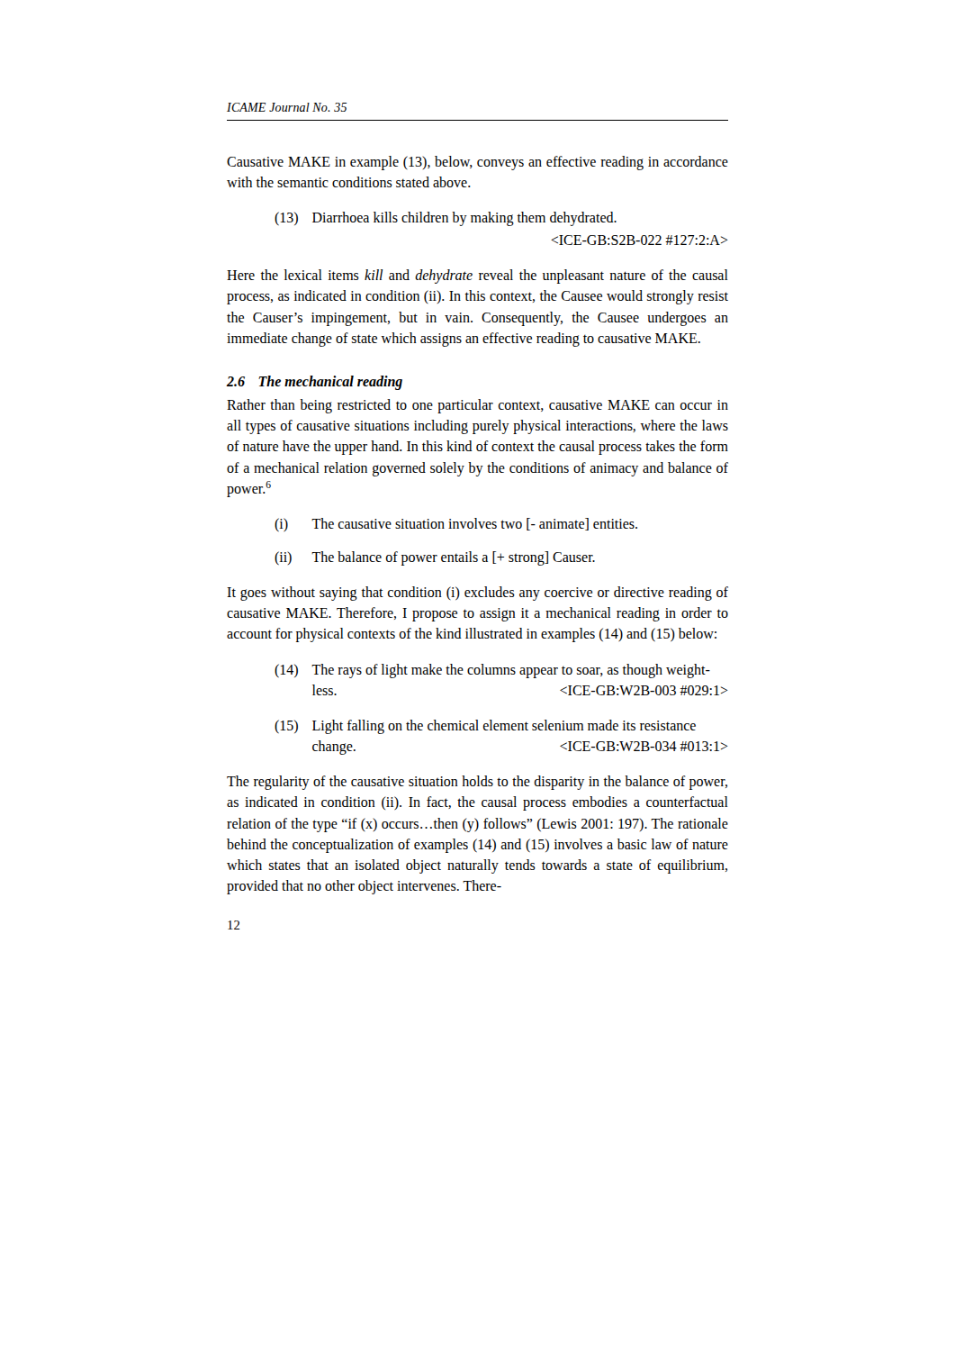ICAME Journal No. 35
Causative MAKE in example (13), below, conveys an effective reading in accordance with the semantic conditions stated above.
(13) Diarrhoea kills children by making them dehydrated. <ICE-GB:S2B-022 #127:2:A>
Here the lexical items kill and dehydrate reveal the unpleasant nature of the causal process, as indicated in condition (ii). In this context, the Causee would strongly resist the Causer’s impingement, but in vain. Consequently, the Causee undergoes an immediate change of state which assigns an effective reading to causative MAKE.
2.6 The mechanical reading
Rather than being restricted to one particular context, causative MAKE can occur in all types of causative situations including purely physical interactions, where the laws of nature have the upper hand. In this kind of context the causal process takes the form of a mechanical relation governed solely by the conditions of animacy and balance of power.6
(i) The causative situation involves two [- animate] entities. (ii) The balance of power entails a [+ strong] Causer.
It goes without saying that condition (i) excludes any coercive or directive reading of causative MAKE. Therefore, I propose to assign it a mechanical reading in order to account for physical contexts of the kind illustrated in examples (14) and (15) below:
(14) The rays of light make the columns appear to soar, as though weight- less.<ICE-GB:W2B-003 #029:1>
(15) Light falling on the chemical element selenium made its resistance change.<ICE-GB:W2B-034 #013:1>
The regularity of the causative situation holds to the disparity in the balance of power, as indicated in condition (ii). In fact, the causal process embodies a counterfactual relation of the type “if (x) occurs…then (y) follows” (Lewis 2001: 197). The rationale behind the conceptualization of examples (14) and (15) involves a basic law of nature which states that an isolated object naturally tends towards a state of equilibrium, provided that no other object intervenes. There-
12